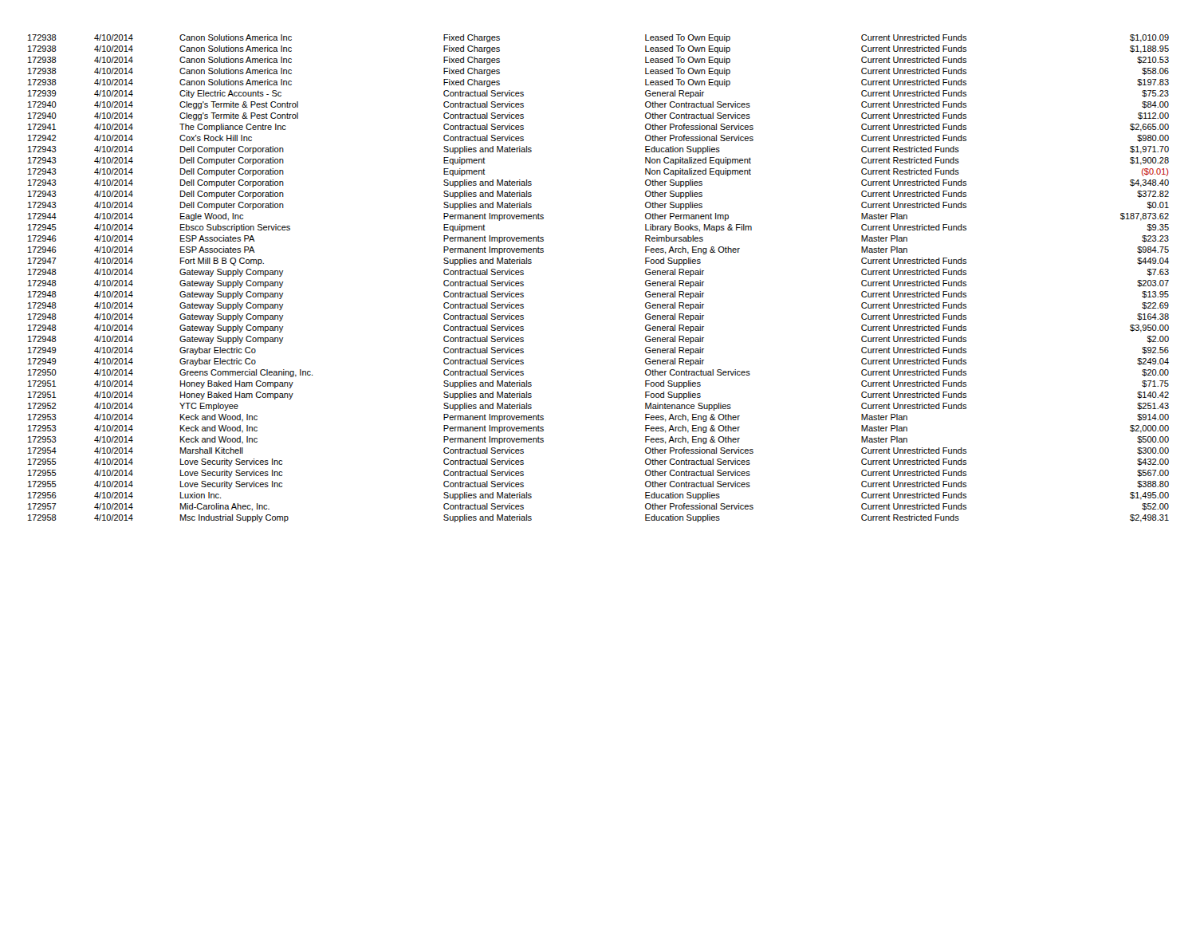| 172938 | 4/10/2014 | Canon Solutions America Inc | Fixed Charges | Leased To Own Equip | Current Unrestricted Funds | $1,010.09 |
| 172938 | 4/10/2014 | Canon Solutions America Inc | Fixed Charges | Leased To Own Equip | Current Unrestricted Funds | $1,188.95 |
| 172938 | 4/10/2014 | Canon Solutions America Inc | Fixed Charges | Leased To Own Equip | Current Unrestricted Funds | $210.53 |
| 172938 | 4/10/2014 | Canon Solutions America Inc | Fixed Charges | Leased To Own Equip | Current Unrestricted Funds | $58.06 |
| 172938 | 4/10/2014 | Canon Solutions America Inc | Fixed Charges | Leased To Own Equip | Current Unrestricted Funds | $197.83 |
| 172939 | 4/10/2014 | City Electric Accounts - Sc | Contractual Services | General Repair | Current Unrestricted Funds | $75.23 |
| 172940 | 4/10/2014 | Clegg's Termite & Pest Control | Contractual Services | Other Contractual Services | Current Unrestricted Funds | $84.00 |
| 172940 | 4/10/2014 | Clegg's Termite & Pest Control | Contractual Services | Other Contractual Services | Current Unrestricted Funds | $112.00 |
| 172941 | 4/10/2014 | The Compliance Centre Inc | Contractual Services | Other Professional Services | Current Unrestricted Funds | $2,665.00 |
| 172942 | 4/10/2014 | Cox's Rock Hill Inc | Contractual Services | Other Professional Services | Current Unrestricted Funds | $980.00 |
| 172943 | 4/10/2014 | Dell Computer Corporation | Supplies and Materials | Education Supplies | Current Restricted Funds | $1,971.70 |
| 172943 | 4/10/2014 | Dell Computer Corporation | Equipment | Non Capitalized Equipment | Current Restricted Funds | $1,900.28 |
| 172943 | 4/10/2014 | Dell Computer Corporation | Equipment | Non Capitalized Equipment | Current Restricted Funds | ($0.01) |
| 172943 | 4/10/2014 | Dell Computer Corporation | Supplies and Materials | Other Supplies | Current Unrestricted Funds | $4,348.40 |
| 172943 | 4/10/2014 | Dell Computer Corporation | Supplies and Materials | Other Supplies | Current Unrestricted Funds | $372.82 |
| 172943 | 4/10/2014 | Dell Computer Corporation | Supplies and Materials | Other Supplies | Current Unrestricted Funds | $0.01 |
| 172944 | 4/10/2014 | Eagle Wood, Inc | Permanent Improvements | Other Permanent Imp | Master Plan | $187,873.62 |
| 172945 | 4/10/2014 | Ebsco Subscription Services | Equipment | Library Books, Maps & Film | Current Unrestricted Funds | $9.35 |
| 172946 | 4/10/2014 | ESP Associates PA | Permanent Improvements | Reimbursables | Master Plan | $23.23 |
| 172946 | 4/10/2014 | ESP Associates PA | Permanent Improvements | Fees, Arch, Eng & Other | Master Plan | $984.75 |
| 172947 | 4/10/2014 | Fort Mill B B Q Comp. | Supplies and Materials | Food Supplies | Current Unrestricted Funds | $449.04 |
| 172948 | 4/10/2014 | Gateway Supply Company | Contractual Services | General Repair | Current Unrestricted Funds | $7.63 |
| 172948 | 4/10/2014 | Gateway Supply Company | Contractual Services | General Repair | Current Unrestricted Funds | $203.07 |
| 172948 | 4/10/2014 | Gateway Supply Company | Contractual Services | General Repair | Current Unrestricted Funds | $13.95 |
| 172948 | 4/10/2014 | Gateway Supply Company | Contractual Services | General Repair | Current Unrestricted Funds | $22.69 |
| 172948 | 4/10/2014 | Gateway Supply Company | Contractual Services | General Repair | Current Unrestricted Funds | $164.38 |
| 172948 | 4/10/2014 | Gateway Supply Company | Contractual Services | General Repair | Current Unrestricted Funds | $3,950.00 |
| 172948 | 4/10/2014 | Gateway Supply Company | Contractual Services | General Repair | Current Unrestricted Funds | $2.00 |
| 172949 | 4/10/2014 | Graybar Electric Co | Contractual Services | General Repair | Current Unrestricted Funds | $92.56 |
| 172949 | 4/10/2014 | Graybar Electric Co | Contractual Services | General Repair | Current Unrestricted Funds | $249.04 |
| 172950 | 4/10/2014 | Greens Commercial Cleaning, Inc. | Contractual Services | Other Contractual Services | Current Unrestricted Funds | $20.00 |
| 172951 | 4/10/2014 | Honey Baked Ham Company | Supplies and Materials | Food Supplies | Current Unrestricted Funds | $71.75 |
| 172951 | 4/10/2014 | Honey Baked Ham Company | Supplies and Materials | Food Supplies | Current Unrestricted Funds | $140.42 |
| 172952 | 4/10/2014 | YTC Employee | Supplies and Materials | Maintenance Supplies | Current Unrestricted Funds | $251.43 |
| 172953 | 4/10/2014 | Keck and Wood, Inc | Permanent Improvements | Fees, Arch, Eng & Other | Master Plan | $914.00 |
| 172953 | 4/10/2014 | Keck and Wood, Inc | Permanent Improvements | Fees, Arch, Eng & Other | Master Plan | $2,000.00 |
| 172953 | 4/10/2014 | Keck and Wood, Inc | Permanent Improvements | Fees, Arch, Eng & Other | Master Plan | $500.00 |
| 172954 | 4/10/2014 | Marshall Kitchell | Contractual Services | Other Professional Services | Current Unrestricted Funds | $300.00 |
| 172955 | 4/10/2014 | Love Security Services Inc | Contractual Services | Other Contractual Services | Current Unrestricted Funds | $432.00 |
| 172955 | 4/10/2014 | Love Security Services Inc | Contractual Services | Other Contractual Services | Current Unrestricted Funds | $567.00 |
| 172955 | 4/10/2014 | Love Security Services Inc | Contractual Services | Other Contractual Services | Current Unrestricted Funds | $388.80 |
| 172956 | 4/10/2014 | Luxion Inc. | Supplies and Materials | Education Supplies | Current Unrestricted Funds | $1,495.00 |
| 172957 | 4/10/2014 | Mid-Carolina Ahec, Inc. | Contractual Services | Other Professional Services | Current Unrestricted Funds | $52.00 |
| 172958 | 4/10/2014 | Msc Industrial Supply Comp | Supplies and Materials | Education Supplies | Current Restricted Funds | $2,498.31 |